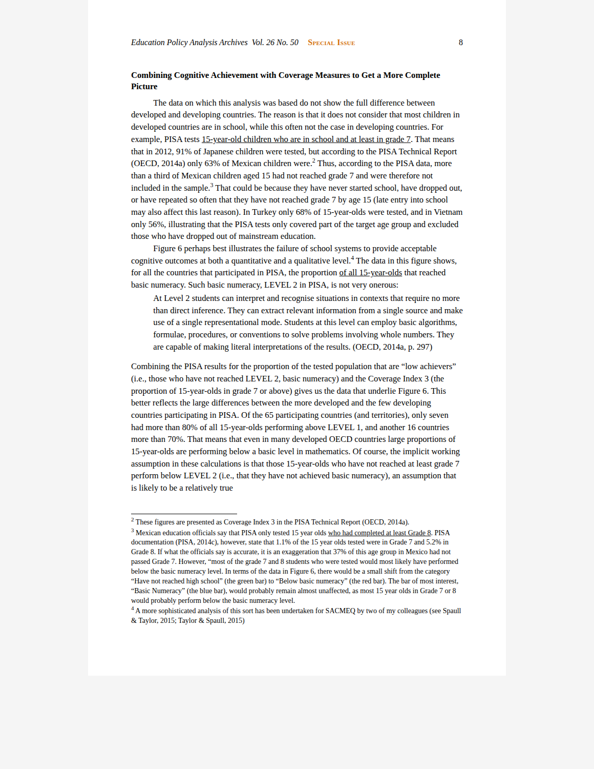Education Policy Analysis Archives Vol. 26 No. 50 Special Issue 8
Combining Cognitive Achievement with Coverage Measures to Get a More Complete Picture
The data on which this analysis was based do not show the full difference between developed and developing countries. The reason is that it does not consider that most children in developed countries are in school, while this often not the case in developing countries. For example, PISA tests 15-year-old children who are in school and at least in grade 7. That means that in 2012, 91% of Japanese children were tested, but according to the PISA Technical Report (OECD, 2014a) only 63% of Mexican children were.2 Thus, according to the PISA data, more than a third of Mexican children aged 15 had not reached grade 7 and were therefore not included in the sample.3 That could be because they have never started school, have dropped out, or have repeated so often that they have not reached grade 7 by age 15 (late entry into school may also affect this last reason). In Turkey only 68% of 15-year-olds were tested, and in Vietnam only 56%, illustrating that the PISA tests only covered part of the target age group and excluded those who have dropped out of mainstream education.
Figure 6 perhaps best illustrates the failure of school systems to provide acceptable cognitive outcomes at both a quantitative and a qualitative level.4 The data in this figure shows, for all the countries that participated in PISA, the proportion of all 15-year-olds that reached basic numeracy. Such basic numeracy, LEVEL 2 in PISA, is not very onerous:
At Level 2 students can interpret and recognise situations in contexts that require no more than direct inference. They can extract relevant information from a single source and make use of a single representational mode. Students at this level can employ basic algorithms, formulae, procedures, or conventions to solve problems involving whole numbers. They are capable of making literal interpretations of the results. (OECD, 2014a, p. 297)
Combining the PISA results for the proportion of the tested population that are “low achievers” (i.e., those who have not reached LEVEL 2, basic numeracy) and the Coverage Index 3 (the proportion of 15-year-olds in grade 7 or above) gives us the data that underlie Figure 6. This better reflects the large differences between the more developed and the few developing countries participating in PISA. Of the 65 participating countries (and territories), only seven had more than 80% of all 15-year-olds performing above LEVEL 1, and another 16 countries more than 70%. That means that even in many developed OECD countries large proportions of 15-year-olds are performing below a basic level in mathematics. Of course, the implicit working assumption in these calculations is that those 15-year-olds who have not reached at least grade 7 perform below LEVEL 2 (i.e., that they have not achieved basic numeracy), an assumption that is likely to be a relatively true
2 These figures are presented as Coverage Index 3 in the PISA Technical Report (OECD, 2014a).
3 Mexican education officials say that PISA only tested 15 year olds who had completed at least Grade 8. PISA documentation (PISA, 2014c), however, state that 1.1% of the 15 year olds tested were in Grade 7 and 5.2% in Grade 8. If what the officials say is accurate, it is an exaggeration that 37% of this age group in Mexico had not passed Grade 7. However, “most of the grade 7 and 8 students who were tested would most likely have performed below the basic numeracy level. In terms of the data in Figure 6, there would be a small shift from the category “Have not reached high school” (the green bar) to “Below basic numeracy” (the red bar). The bar of most interest, “Basic Numeracy” (the blue bar), would probably remain almost unaffected, as most 15 year olds in Grade 7 or 8 would probably perform below the basic numeracy level.
4 A more sophisticated analysis of this sort has been undertaken for SACMEQ by two of my colleagues (see Spaull & Taylor, 2015; Taylor & Spaull, 2015)